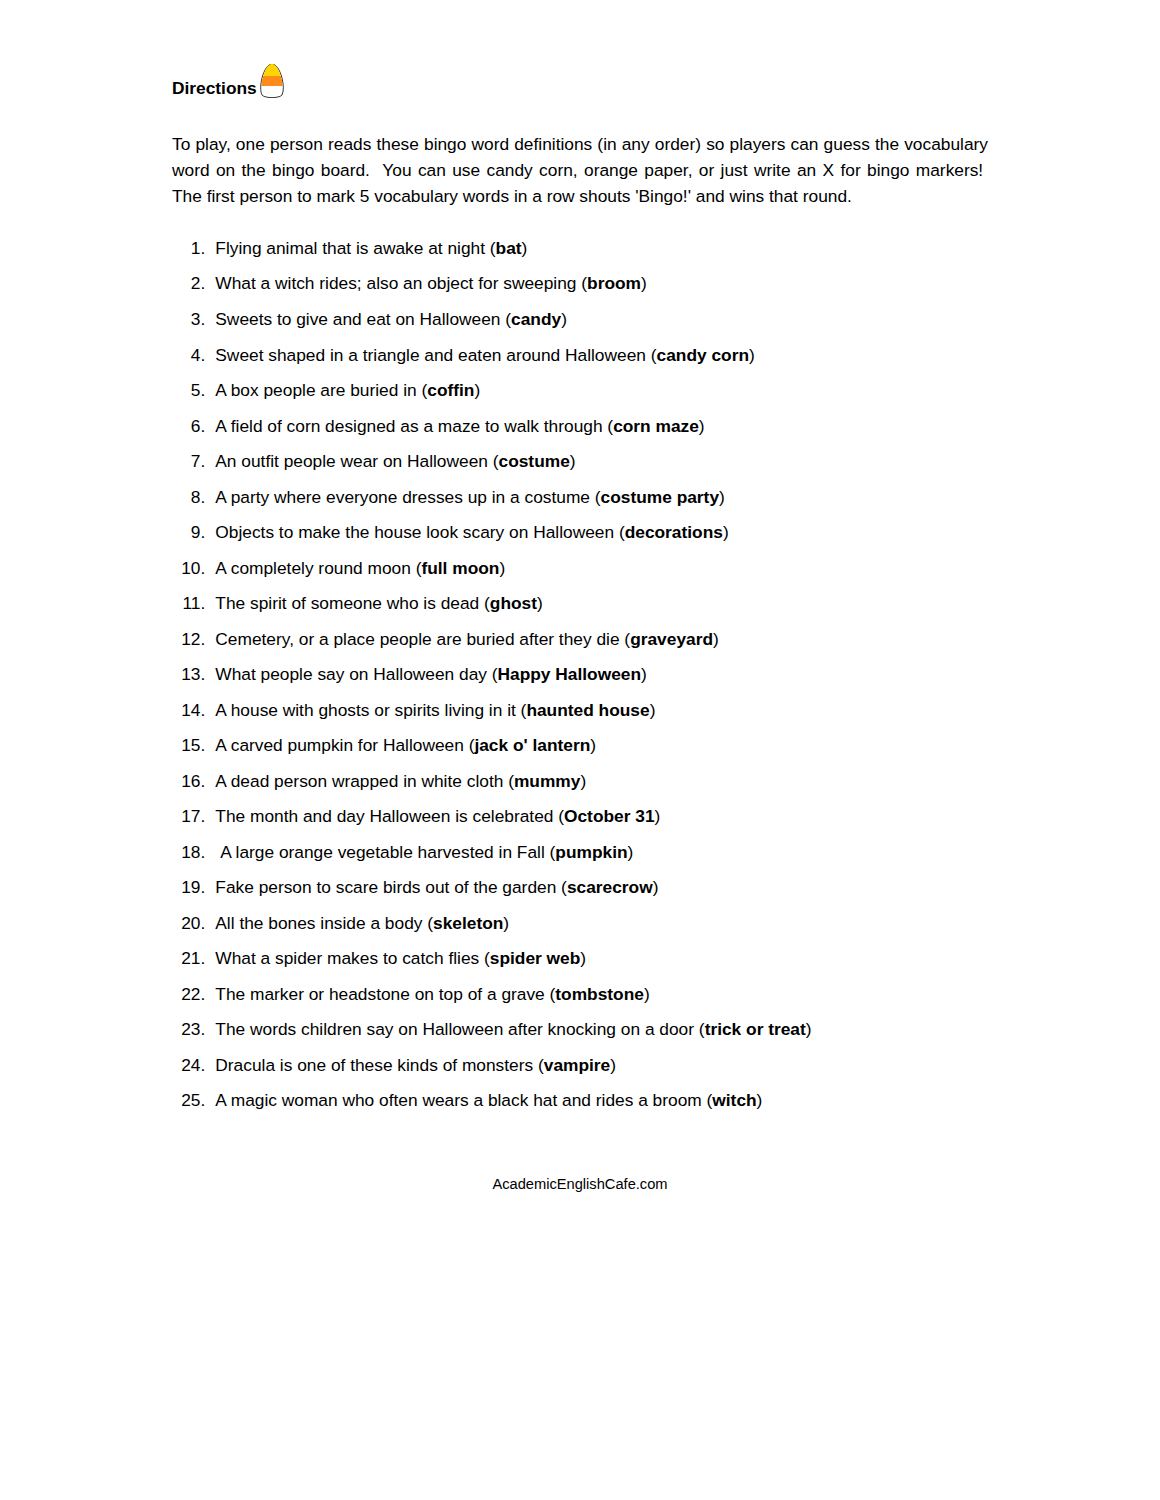Directions
To play, one person reads these bingo word definitions (in any order) so players can guess the vocabulary word on the bingo board. You can use candy corn, orange paper, or just write an X for bingo markers! The first person to mark 5 vocabulary words in a row shouts 'Bingo!' and wins that round.
Flying animal that is awake at night (bat)
What a witch rides; also an object for sweeping (broom)
Sweets to give and eat on Halloween (candy)
Sweet shaped in a triangle and eaten around Halloween (candy corn)
A box people are buried in (coffin)
A field of corn designed as a maze to walk through (corn maze)
An outfit people wear on Halloween (costume)
A party where everyone dresses up in a costume (costume party)
Objects to make the house look scary on Halloween (decorations)
A completely round moon (full moon)
The spirit of someone who is dead (ghost)
Cemetery, or a place people are buried after they die (graveyard)
What people say on Halloween day (Happy Halloween)
A house with ghosts or spirits living in it (haunted house)
A carved pumpkin for Halloween (jack o' lantern)
A dead person wrapped in white cloth (mummy)
The month and day Halloween is celebrated (October 31)
A large orange vegetable harvested in Fall (pumpkin)
Fake person to scare birds out of the garden (scarecrow)
All the bones inside a body (skeleton)
What a spider makes to catch flies (spider web)
The marker or headstone on top of a grave (tombstone)
The words children say on Halloween after knocking on a door (trick or treat)
Dracula is one of these kinds of monsters (vampire)
A magic woman who often wears a black hat and rides a broom (witch)
AcademicEnglishCafe.com